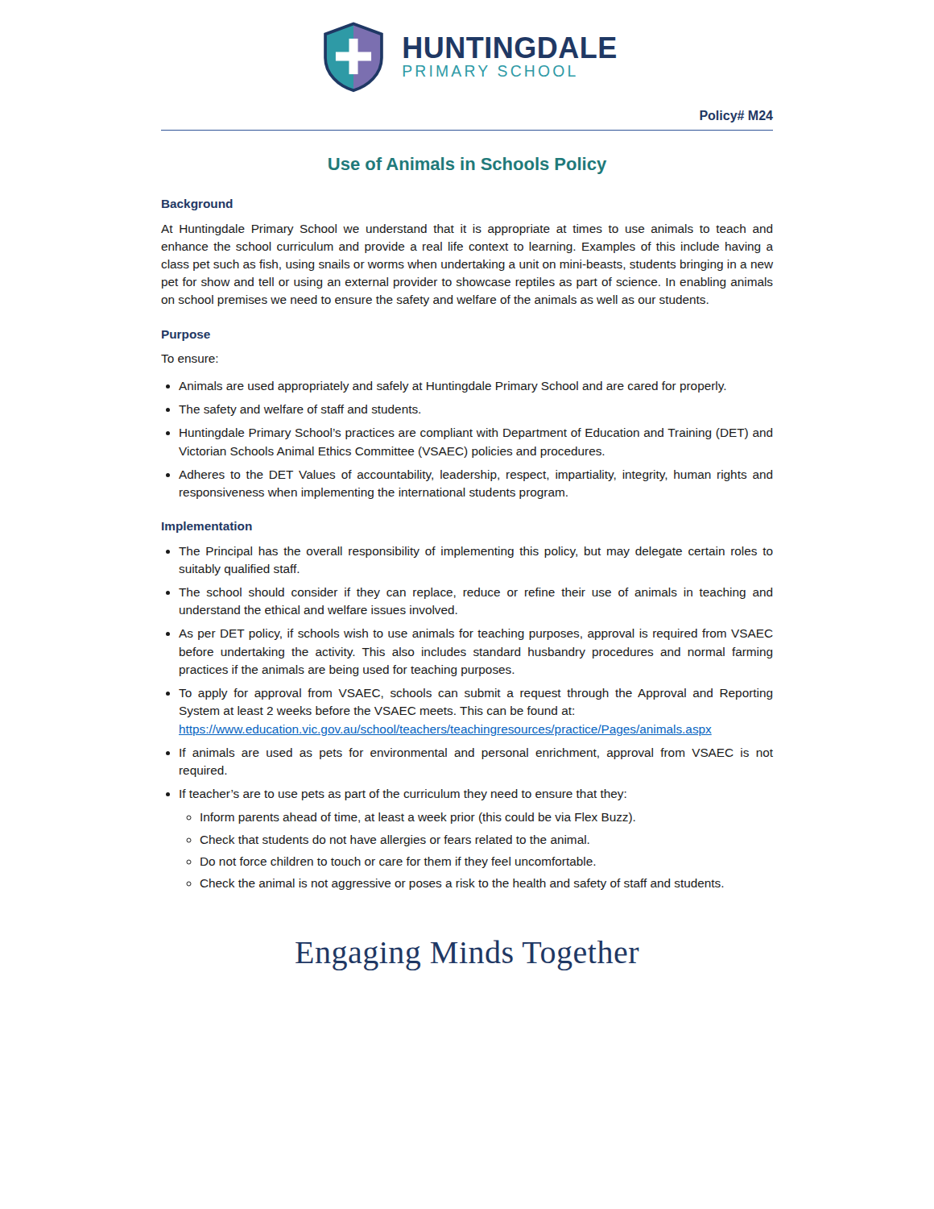HUNTINGDALE
PRIMARY SCHOOL
Policy# M24
Use of Animals in Schools Policy
Background
At Huntingdale Primary School we understand that it is appropriate at times to use animals to teach and enhance the school curriculum and provide a real life context to learning. Examples of this include having a class pet such as fish, using snails or worms when undertaking a unit on mini-beasts, students bringing in a new pet for show and tell or using an external provider to showcase reptiles as part of science. In enabling animals on school premises we need to ensure the safety and welfare of the animals as well as our students.
Purpose
To ensure:
Animals are used appropriately and safely at Huntingdale Primary School and are cared for properly.
The safety and welfare of staff and students.
Huntingdale Primary School’s practices are compliant with Department of Education and Training (DET) and Victorian Schools Animal Ethics Committee (VSAEC) policies and procedures.
Adheres to the DET Values of accountability, leadership, respect, impartiality, integrity, human rights and responsiveness when implementing the international students program.
Implementation
The Principal has the overall responsibility of implementing this policy, but may delegate certain roles to suitably qualified staff.
The school should consider if they can replace, reduce or refine their use of animals in teaching and understand the ethical and welfare issues involved.
As per DET policy, if schools wish to use animals for teaching purposes, approval is required from VSAEC before undertaking the activity. This also includes standard husbandry procedures and normal farming practices if the animals are being used for teaching purposes.
To apply for approval from VSAEC, schools can submit a request through the Approval and Reporting System at least 2 weeks before the VSAEC meets. This can be found at:
https://www.education.vic.gov.au/school/teachers/teachingresources/practice/Pages/animals.aspx
If animals are used as pets for environmental and personal enrichment, approval from VSAEC is not required.
If teacher’s are to use pets as part of the curriculum they need to ensure that they:
Inform parents ahead of time, at least a week prior (this could be via Flex Buzz).
Check that students do not have allergies or fears related to the animal.
Do not force children to touch or care for them if they feel uncomfortable.
Check the animal is not aggressive or poses a risk to the health and safety of staff and students.
Engaging Minds Together